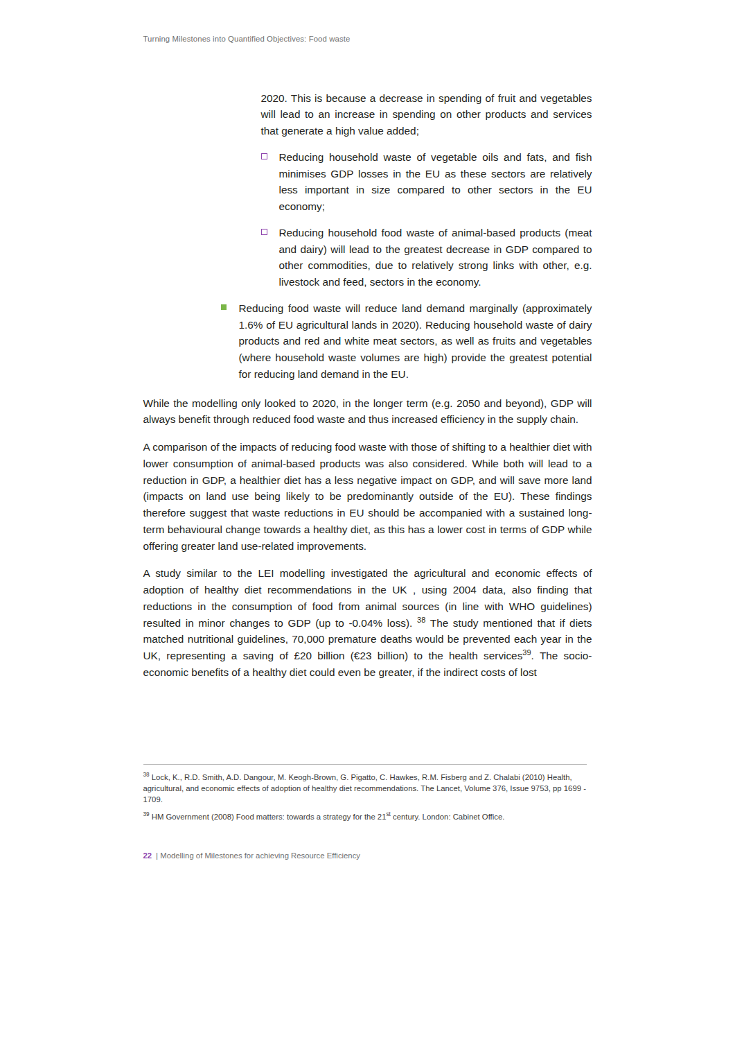Turning Milestones into Quantified Objectives: Food waste
2020. This is because a decrease in spending of fruit and vegetables will lead to an increase in spending on other products and services that generate a high value added;
Reducing household waste of vegetable oils and fats, and fish minimises GDP losses in the EU as these sectors are relatively less important in size compared to other sectors in the EU economy;
Reducing household food waste of animal-based products (meat and dairy) will lead to the greatest decrease in GDP compared to other commodities, due to relatively strong links with other, e.g. livestock and feed, sectors in the economy.
Reducing food waste will reduce land demand marginally (approximately 1.6% of EU agricultural lands in 2020). Reducing household waste of dairy products and red and white meat sectors, as well as fruits and vegetables (where household waste volumes are high) provide the greatest potential for reducing land demand in the EU.
While the modelling only looked to 2020, in the longer term (e.g. 2050 and beyond), GDP will always benefit through reduced food waste and thus increased efficiency in the supply chain.
A comparison of the impacts of reducing food waste with those of shifting to a healthier diet with lower consumption of animal-based products was also considered. While both will lead to a reduction in GDP, a healthier diet has a less negative impact on GDP, and will save more land (impacts on land use being likely to be predominantly outside of the EU). These findings therefore suggest that waste reductions in EU should be accompanied with a sustained long-term behavioural change towards a healthy diet, as this has a lower cost in terms of GDP while offering greater land use-related improvements.
A study similar to the LEI modelling investigated the agricultural and economic effects of adoption of healthy diet recommendations in the UK , using 2004 data, also finding that reductions in the consumption of food from animal sources (in line with WHO guidelines) resulted in minor changes to GDP (up to -0.04% loss). 38 The study mentioned that if diets matched nutritional guidelines, 70,000 premature deaths would be prevented each year in the UK, representing a saving of £20 billion (€23 billion) to the health services39. The socio-economic benefits of a healthy diet could even be greater, if the indirect costs of lost
38 Lock, K., R.D. Smith, A.D. Dangour, M. Keogh-Brown, G. Pigatto, C. Hawkes, R.M. Fisberg and Z. Chalabi (2010) Health, agricultural, and economic effects of adoption of healthy diet recommendations. The Lancet, Volume 376, Issue 9753, pp 1699 - 1709.
39 HM Government (2008) Food matters: towards a strategy for the 21st century. London: Cabinet Office.
22| Modelling of Milestones for achieving Resource Efficiency